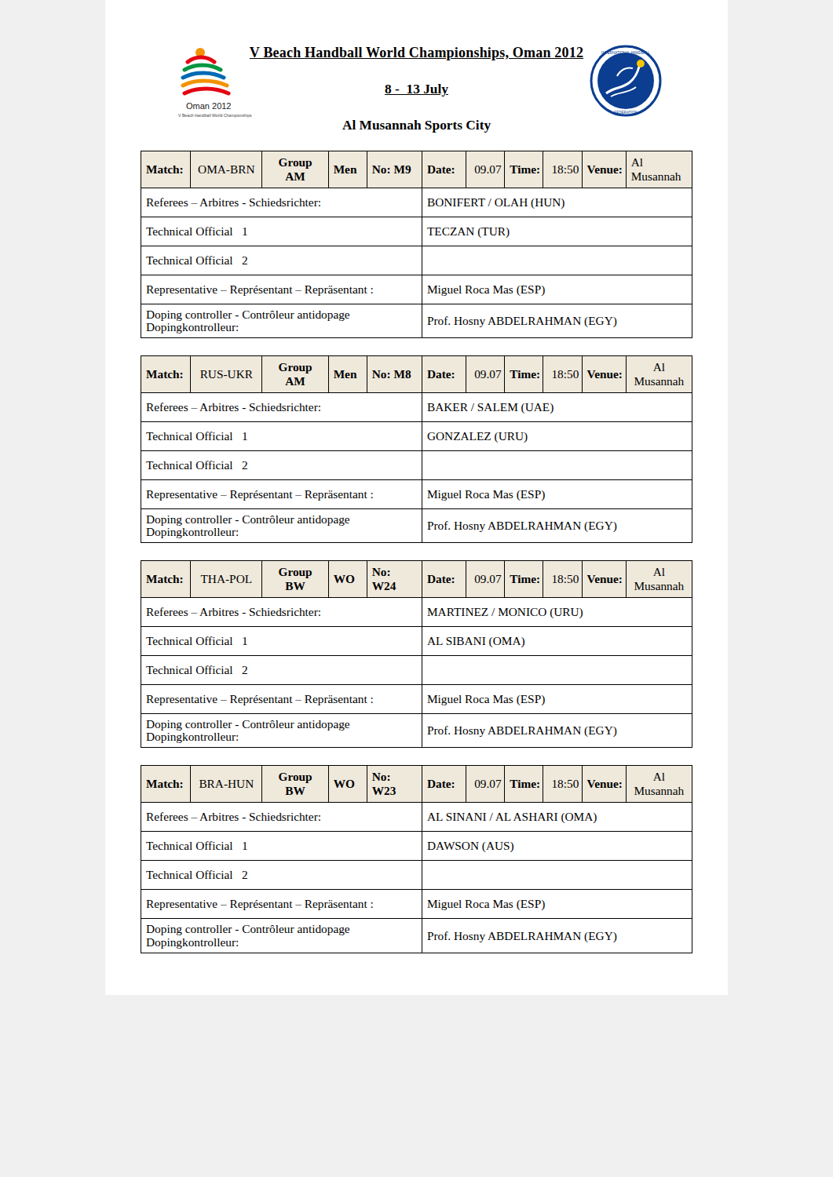Oman 2012 V Beach Handball World Championships
INTERNATIONAL HANDBALL FEDERATION
V Beach Handball World Championships, Oman 2012
8 - 13 July
Al Musannah Sports City
| Match: | OMA-BRN | Group AM | Men | No: M9 | Date: | 09.07 | Time: | 18:50 | Venue: | Al Musannah |
| Referees – Arbitres - Schiedsrichter: | BONIFERT / OLAH (HUN) |
| Technical Official 1 | TECZAN (TUR) |
| Technical Official 2 | |
| Representative – Représentant – Repräsentant : | Miguel Roca Mas (ESP) |
| Doping controller - Contrôleur antidopage Dopingkontrolleur: | Prof. Hosny ABDELRAHMAN (EGY) |
| Match: | RUS-UKR | Group AM | Men | No: M8 | Date: | 09.07 | Time: | 18:50 | Venue: | Al Musannah |
| Referees – Arbitres - Schiedsrichter: | BAKER / SALEM (UAE) |
| Technical Official 1 | GONZALEZ (URU) |
| Technical Official 2 | |
| Representative – Représentant – Repräsentant : | Miguel Roca Mas (ESP) |
| Doping controller - Contrôleur antidopage Dopingkontrolleur: | Prof. Hosny ABDELRAHMAN (EGY) |
| Match: | THA-POL | Group BW | WO | No: W24 | Date: | 09.07 | Time: | 18:50 | Venue: | Al Musannah |
| Referees – Arbitres - Schiedsrichter: | MARTINEZ / MONICO (URU) |
| Technical Official 1 | AL SIBANI (OMA) |
| Technical Official 2 | |
| Representative – Représentant – Repräsentant : | Miguel Roca Mas (ESP) |
| Doping controller - Contrôleur antidopage Dopingkontrolleur: | Prof. Hosny ABDELRAHMAN (EGY) |
| Match: | BRA-HUN | Group BW | WO | No: W23 | Date: | 09.07 | Time: | 18:50 | Venue: | Al Musannah |
| Referees – Arbitres - Schiedsrichter: | AL SINANI / AL ASHARI (OMA) |
| Technical Official 1 | DAWSON (AUS) |
| Technical Official 2 | |
| Representative – Représentant – Repräsentant : | Miguel Roca Mas (ESP) |
| Doping controller - Contrôleur antidopage Dopingkontrolleur: | Prof. Hosny ABDELRAHMAN (EGY) |